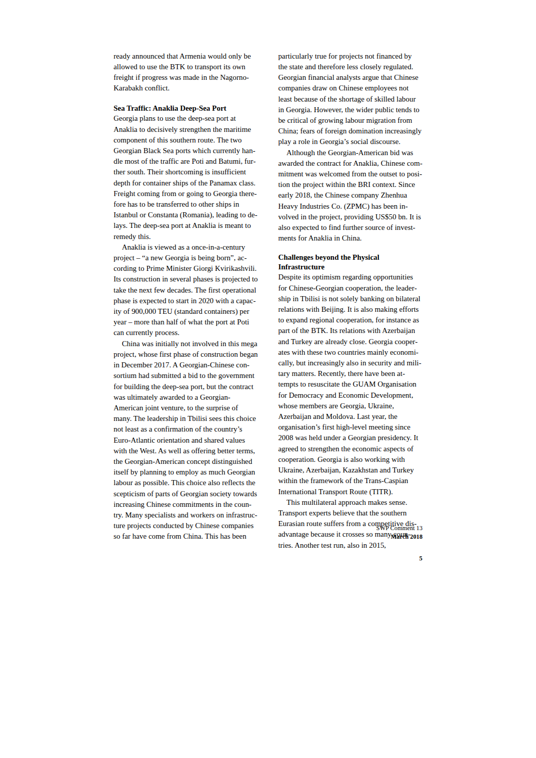ready announced that Armenia would only be allowed to use the BTK to transport its own freight if progress was made in the Nagorno-Karabakh conflict.
Sea Traffic: Anaklia Deep-Sea Port
Georgia plans to use the deep-sea port at Anaklia to decisively strengthen the maritime component of this southern route. The two Georgian Black Sea ports which currently handle most of the traffic are Poti and Batumi, further south. Their shortcoming is insufficient depth for container ships of the Panamax class. Freight coming from or going to Georgia therefore has to be transferred to other ships in Istanbul or Constanta (Romania), leading to delays. The deep-sea port at Anaklia is meant to remedy this.
Anaklia is viewed as a once-in-a-century project – “a new Georgia is being born”, according to Prime Minister Giorgi Kvirikashvili. Its construction in several phases is projected to take the next few decades. The first operational phase is expected to start in 2020 with a capacity of 900,000 TEU (standard containers) per year – more than half of what the port at Poti can currently process.
China was initially not involved in this mega project, whose first phase of construction began in December 2017. A Georgian-Chinese consortium had submitted a bid to the government for building the deep-sea port, but the contract was ultimately awarded to a Georgian-American joint venture, to the surprise of many. The leadership in Tbilisi sees this choice not least as a confirmation of the country’s Euro-Atlantic orientation and shared values with the West. As well as offering better terms, the Georgian-American concept distinguished itself by planning to employ as much Georgian labour as possible. This choice also reflects the scepticism of parts of Georgian society towards increasing Chinese commitments in the country. Many specialists and workers on infrastructure projects conducted by Chinese companies so far have come from China. This has been particularly true for projects not financed by the state and therefore less closely regulated. Georgian financial analysts argue that Chinese companies draw on Chinese employees not least because of the shortage of skilled labour in Georgia. However, the wider public tends to be critical of growing labour migration from China; fears of foreign domination increasingly play a role in Georgia’s social discourse.
Although the Georgian-American bid was awarded the contract for Anaklia, Chinese commitment was welcomed from the outset to position the project within the BRI context. Since early 2018, the Chinese company Zhenhua Heavy Industries Co. (ZPMC) has been involved in the project, providing US$50 bn. It is also expected to find further source of investments for Anaklia in China.
Challenges beyond the Physical Infrastructure
Despite its optimism regarding opportunities for Chinese-Georgian cooperation, the leadership in Tbilisi is not solely banking on bilateral relations with Beijing. It is also making efforts to expand regional cooperation, for instance as part of the BTK. Its relations with Azerbaijan and Turkey are already close. Georgia cooperates with these two countries mainly economically, but increasingly also in security and military matters. Recently, there have been attempts to resuscitate the GUAM Organisation for Democracy and Economic Development, whose members are Georgia, Ukraine, Azerbaijan and Moldova. Last year, the organisation’s first high-level meeting since 2008 was held under a Georgian presidency. It agreed to strengthen the economic aspects of cooperation. Georgia is also working with Ukraine, Azerbaijan, Kazakhstan and Turkey within the framework of the Trans-Caspian International Transport Route (TITR).
This multilateral approach makes sense. Transport experts believe that the southern Eurasian route suffers from a competitive disadvantage because it crosses so many countries. Another test run, also in 2015,
SWP Comment 13
March 2018
5